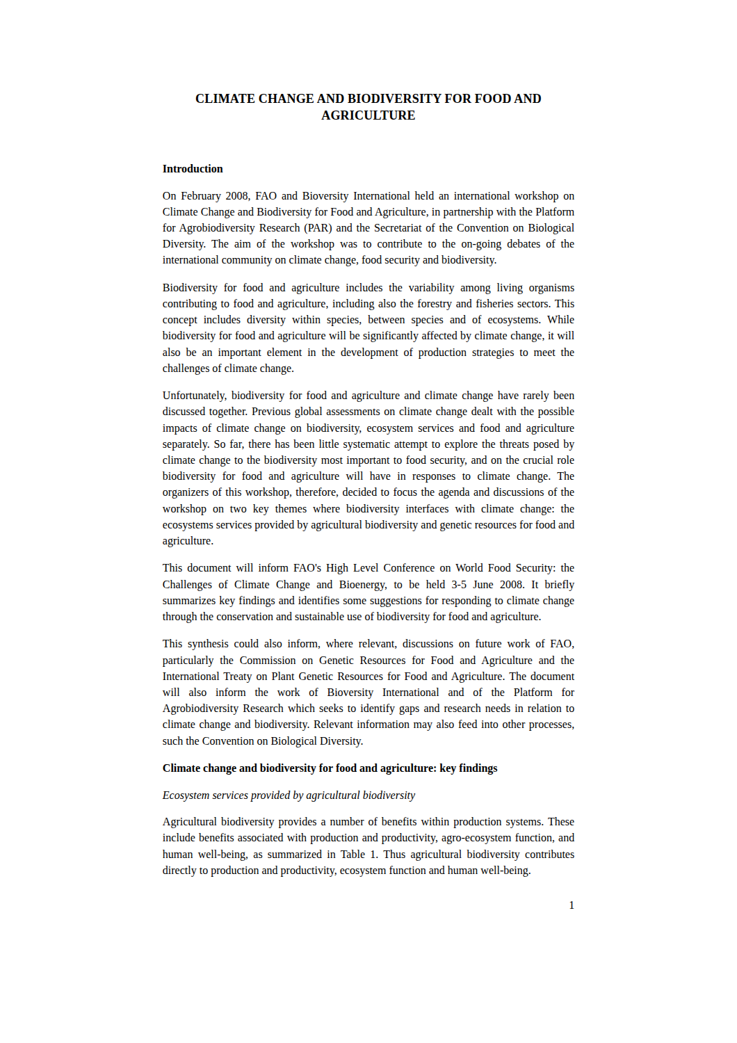Climate Change and Biodiversity for Food and
Agriculture
Introduction
On February 2008, FAO and Bioversity International held an international workshop on Climate Change and Biodiversity for Food and Agriculture, in partnership with the Platform for Agrobiodiversity Research (PAR) and the Secretariat of the Convention on Biological Diversity. The aim of the workshop was to contribute to the on-going debates of the international community on climate change, food security and biodiversity.
Biodiversity for food and agriculture includes the variability among living organisms contributing to food and agriculture, including also the forestry and fisheries sectors. This concept includes diversity within species, between species and of ecosystems. While biodiversity for food and agriculture will be significantly affected by climate change, it will also be an important element in the development of production strategies to meet the challenges of climate change.
Unfortunately, biodiversity for food and agriculture and climate change have rarely been discussed together. Previous global assessments on climate change dealt with the possible impacts of climate change on biodiversity, ecosystem services and food and agriculture separately. So far, there has been little systematic attempt to explore the threats posed by climate change to the biodiversity most important to food security, and on the crucial role biodiversity for food and agriculture will have in responses to climate change. The organizers of this workshop, therefore, decided to focus the agenda and discussions of the workshop on two key themes where biodiversity interfaces with climate change: the ecosystems services provided by agricultural biodiversity and genetic resources for food and agriculture.
This document will inform FAO's High Level Conference on World Food Security: the Challenges of Climate Change and Bioenergy, to be held 3-5 June 2008. It briefly summarizes key findings and identifies some suggestions for responding to climate change through the conservation and sustainable use of biodiversity for food and agriculture.
This synthesis could also inform, where relevant, discussions on future work of FAO, particularly the Commission on Genetic Resources for Food and Agriculture and the International Treaty on Plant Genetic Resources for Food and Agriculture. The document will also inform the work of Bioversity International and of the Platform for Agrobiodiversity Research which seeks to identify gaps and research needs in relation to climate change and biodiversity. Relevant information may also feed into other processes, such the Convention on Biological Diversity.
Climate change and biodiversity for food and agriculture: key findings
Ecosystem services provided by agricultural biodiversity
Agricultural biodiversity provides a number of benefits within production systems. These include benefits associated with production and productivity, agro-ecosystem function, and human well-being, as summarized in Table 1. Thus agricultural biodiversity contributes directly to production and productivity, ecosystem function and human well-being.
1